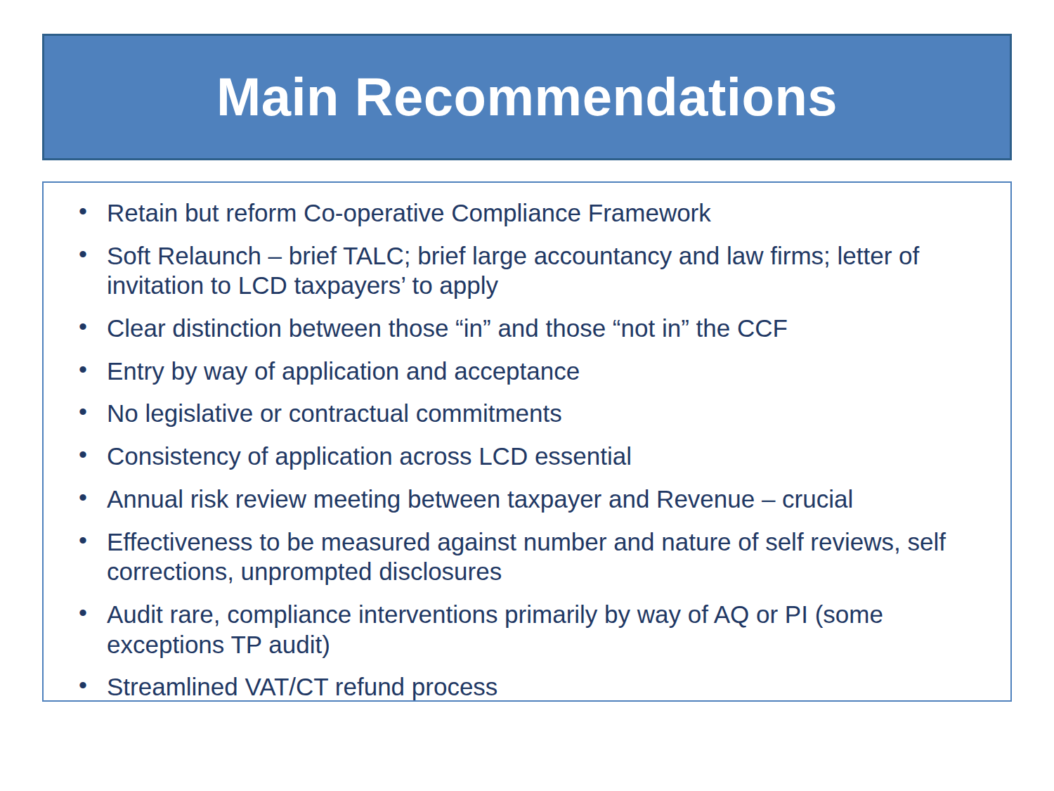Main Recommendations
Retain but reform Co-operative Compliance Framework
Soft Relaunch – brief TALC; brief large accountancy and law firms; letter of invitation to LCD taxpayers’ to apply
Clear distinction between those “in” and those “not in” the CCF
Entry by way of application and acceptance
No legislative or contractual commitments
Consistency of application across LCD essential
Annual risk review meeting between taxpayer and Revenue – crucial
Effectiveness to be measured against number and nature of self reviews, self corrections, unprompted disclosures
Audit rare, compliance interventions primarily by way of AQ or PI (some exceptions TP audit)
Streamlined VAT/CT refund process